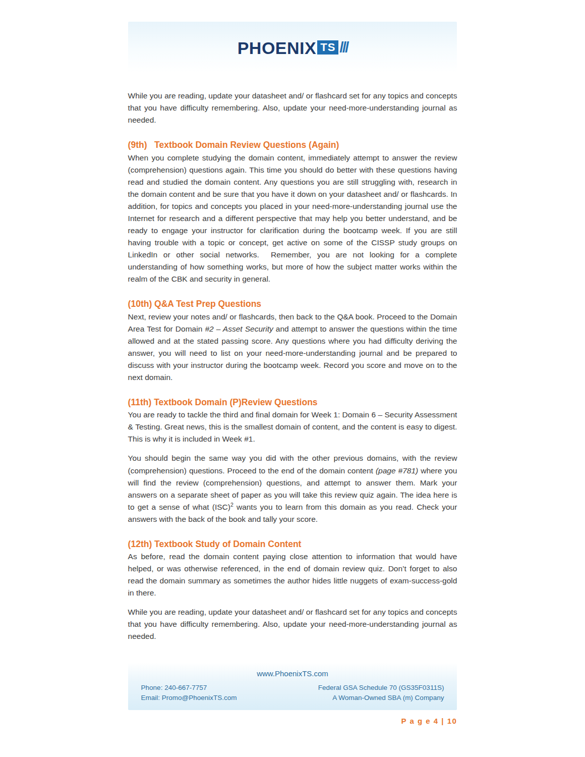PHOENIX TS///
While you are reading, update your datasheet and/ or flashcard set for any topics and concepts that you have difficulty remembering. Also, update your need-more-understanding journal as needed.
(9th) Textbook Domain Review Questions (Again)
When you complete studying the domain content, immediately attempt to answer the review (comprehension) questions again. This time you should do better with these questions having read and studied the domain content. Any questions you are still struggling with, research in the domain content and be sure that you have it down on your datasheet and/ or flashcards. In addition, for topics and concepts you placed in your need-more-understanding journal use the Internet for research and a different perspective that may help you better understand, and be ready to engage your instructor for clarification during the bootcamp week. If you are still having trouble with a topic or concept, get active on some of the CISSP study groups on LinkedIn or other social networks. Remember, you are not looking for a complete understanding of how something works, but more of how the subject matter works within the realm of the CBK and security in general.
(10th) Q&A Test Prep Questions
Next, review your notes and/ or flashcards, then back to the Q&A book. Proceed to the Domain Area Test for Domain #2 – Asset Security and attempt to answer the questions within the time allowed and at the stated passing score. Any questions where you had difficulty deriving the answer, you will need to list on your need-more-understanding journal and be prepared to discuss with your instructor during the bootcamp week. Record you score and move on to the next domain.
(11th) Textbook Domain (P)Review Questions
You are ready to tackle the third and final domain for Week 1: Domain 6 – Security Assessment & Testing. Great news, this is the smallest domain of content, and the content is easy to digest. This is why it is included in Week #1.
You should begin the same way you did with the other previous domains, with the review (comprehension) questions. Proceed to the end of the domain content (page #781) where you will find the review (comprehension) questions, and attempt to answer them. Mark your answers on a separate sheet of paper as you will take this review quiz again. The idea here is to get a sense of what (ISC)2 wants you to learn from this domain as you read. Check your answers with the back of the book and tally your score.
(12th) Textbook Study of Domain Content
As before, read the domain content paying close attention to information that would have helped, or was otherwise referenced, in the end of domain review quiz. Don’t forget to also read the domain summary as sometimes the author hides little nuggets of exam-success-gold in there.
While you are reading, update your datasheet and/ or flashcard set for any topics and concepts that you have difficulty remembering. Also, update your need-more-understanding journal as needed.
www.PhoenixTS.com
Phone: 240-667-7757
Email: Promo@PhoenixTS.com
Federal GSA Schedule 70 (GS35F0311S)
A Woman-Owned SBA (m) Company
P a g e 4 | 10